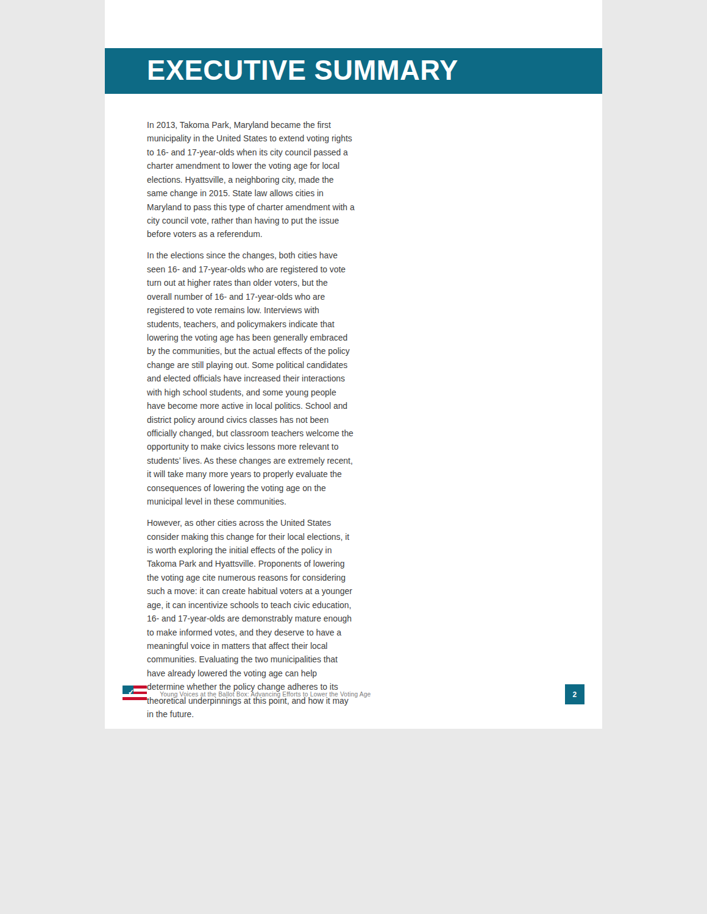Executive Summary
In 2013, Takoma Park, Maryland became the first municipality in the United States to extend voting rights to 16- and 17-year-olds when its city council passed a charter amendment to lower the voting age for local elections. Hyattsville, a neighboring city, made the same change in 2015. State law allows cities in Maryland to pass this type of charter amendment with a city council vote, rather than having to put the issue before voters as a referendum.
In the elections since the changes, both cities have seen 16- and 17-year-olds who are registered to vote turn out at higher rates than older voters, but the overall number of 16- and 17-year-olds who are registered to vote remains low. Interviews with students, teachers, and policymakers indicate that lowering the voting age has been generally embraced by the communities, but the actual effects of the policy change are still playing out. Some political candidates and elected officials have increased their interactions with high school students, and some young people have become more active in local politics. School and district policy around civics classes has not been officially changed, but classroom teachers welcome the opportunity to make civics lessons more relevant to students’ lives. As these changes are extremely recent, it will take many more years to properly evaluate the consequences of lowering the voting age on the municipal level in these communities.
However, as other cities across the United States consider making this change for their local elections, it is worth exploring the initial effects of the policy in Takoma Park and Hyattsville. Proponents of lowering the voting age cite numerous reasons for considering such a move: it can create habitual voters at a younger age, it can incentivize schools to teach civic education, 16- and 17-year-olds are demonstrably mature enough to make informed votes, and they deserve to have a meaningful voice in matters that affect their local communities. Evaluating the two municipalities that have already lowered the voting age can help determine whether the policy change adheres to its theoretical underpinnings at this point, and how it may in the future.
✓
Young Voices at the Ballot Box: Advancing Efforts to Lower the Voting Age
2